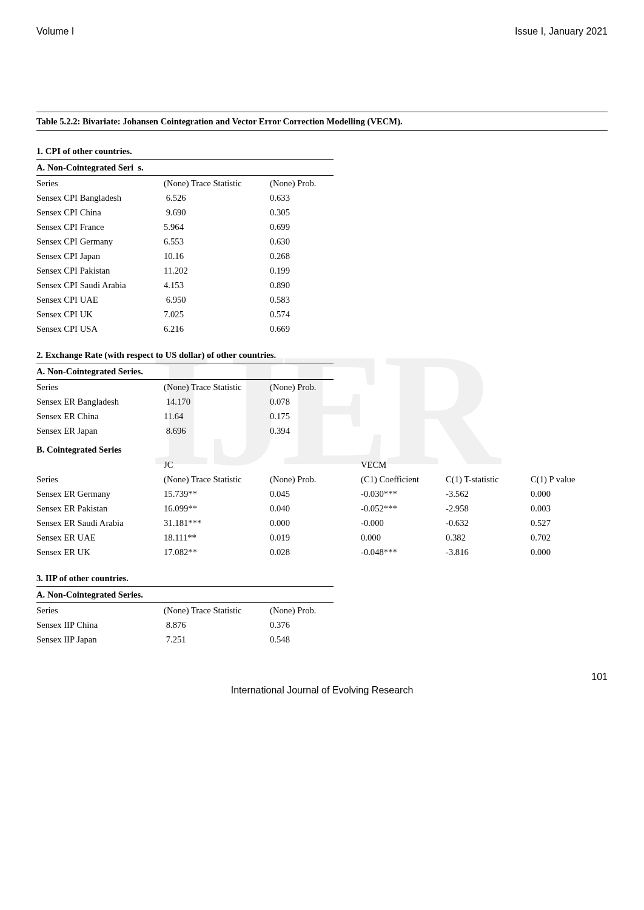IJER
Volume I Issue I, January 2021
Table 5.2.2: Bivariate: Johansen Cointegration and Vector Error Correction Modelling (VECM).
1. CPI of other countries.
A. Non-Cointegrated Seri s.
| Series | (None) Trace Statistic | (None) Prob. |
| Sensex CPI Bangladesh | 6.526 | 0.633 |
| Sensex CPI China | 9.690 | 0.305 |
| Sensex CPI France | 5.964 | 0.699 |
| Sensex CPI Germany | 6.553 | 0.630 |
| Sensex CPI Japan | 10.16 | 0.268 |
| Sensex CPI Pakistan | 11.202 | 0.199 |
| Sensex CPI Saudi Arabia | 4.153 | 0.890 |
| Sensex CPI UAE | 6.950 | 0.583 |
| Sensex CPI UK | 7.025 | 0.574 |
| Sensex CPI USA | 6.216 | 0.669 |
2. Exchange Rate (with respect to US dollar) of other countries.
A. Non-Cointegrated Series.
| Series | (None) Trace Statistic | (None) Prob. |
| Sensex ER Bangladesh | 14.170 | 0.078 |
| Sensex ER China | 11.64 | 0.175 |
| Sensex ER Japan | 8.696 | 0.394 |
B. Cointegrated Series
| | JC | | VECM | | |
| Series | (None) Trace Statistic | (None) Prob. | (C1) Coefficient | C(1) T-statistic | C(1) P value |
| Sensex ER Germany | 15.739** | 0.045 | -0.030*** | -3.562 | 0.000 |
| Sensex ER Pakistan | 16.099** | 0.040 | -0.052*** | -2.958 | 0.003 |
| Sensex ER Saudi Arabia | 31.181*** | 0.000 | -0.000 | -0.632 | 0.527 |
| Sensex ER UAE | 18.111** | 0.019 | 0.000 | 0.382 | 0.702 |
| Sensex ER UK | 17.082** | 0.028 | -0.048*** | -3.816 | 0.000 |
3. IIP of other countries.
A. Non-Cointegrated Series.
| Series | (None) Trace Statistic | (None) Prob. |
| Sensex IIP China | 8.876 | 0.376 |
| Sensex IIP Japan | 7.251 | 0.548 |
101
International Journal of Evolving Research